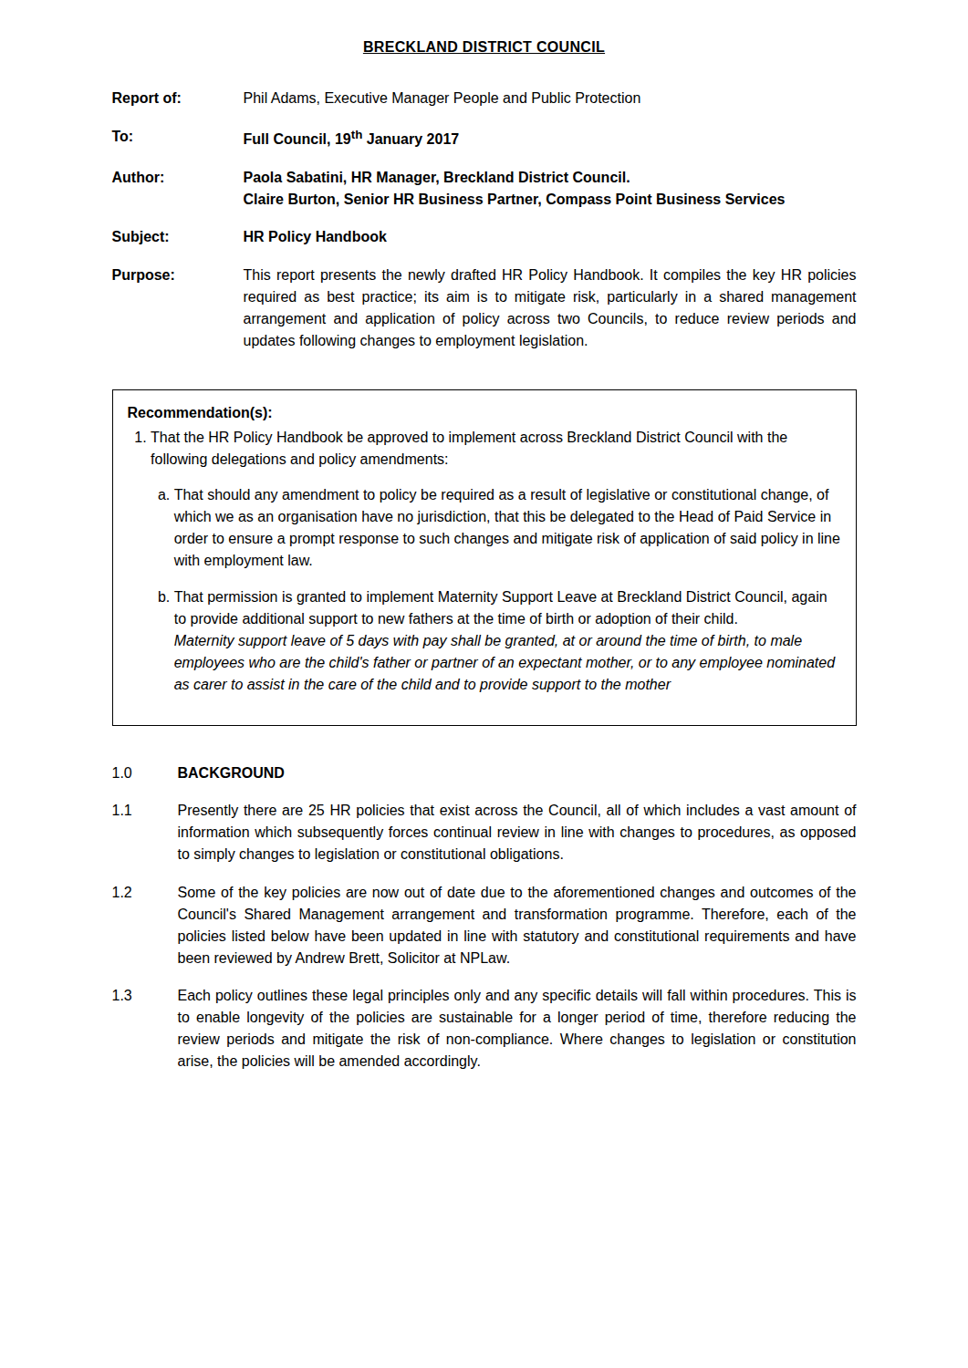BRECKLAND DISTRICT COUNCIL
| Report of: | Phil Adams, Executive Manager People and Public Protection |
| To: | Full Council, 19 th January 2017 |
| Author: | Paola Sabatini, HR Manager, Breckland District Council. Claire Burton, Senior HR Business Partner, Compass Point Business Services |
| Subject: | HR Policy Handbook |
| Purpose: | This report presents the newly drafted HR Policy Handbook. It compiles the key HR policies required as best practice; its aim is to mitigate risk, particularly in a shared management arrangement and application of policy across two Councils, to reduce review periods and updates following changes to employment legislation. |
Recommendation(s):
That the HR Policy Handbook be approved to implement across Breckland District Council with the following delegations and policy amendments:
That should any amendment to policy be required as a result of legislative or constitutional change, of which we as an organisation have no jurisdiction, that this be delegated to the Head of Paid Service in order to ensure a prompt response to such changes and mitigate risk of application of said policy in line with employment law.
That permission is granted to implement Maternity Support Leave at Breckland District Council, again to provide additional support to new fathers at the time of birth or adoption of their child.
Maternity support leave of 5 days with pay shall be granted, at or around the time of birth, to male employees who are the child's father or partner of an expectant mother, or to any employee nominated as carer to assist in the care of the child and to provide support to the mother
| 1.0 | BACKGROUND |
| 1.1 | Presently there are 25 HR policies that exist across the Council, all of which includes a vast amount of information which subsequently forces continual review in line with changes to procedures, as opposed to simply changes to legislation or constitutional obligations. |
| 1.2 | Some of the key policies are now out of date due to the aforementioned changes and outcomes of the Council's Shared Management arrangement and transformation programme. Therefore, each of the policies listed below have been updated in line with statutory and constitutional requirements and have been reviewed by Andrew Brett, Solicitor at NPLaw. |
| 1.3 | Each policy outlines these legal principles only and any specific details will fall within procedures. This is to enable longevity of the policies are sustainable for a longer period of time, therefore reducing the review periods and mitigate the risk of non-compliance. Where changes to legislation or constitution arise, the policies will be amended accordingly. |